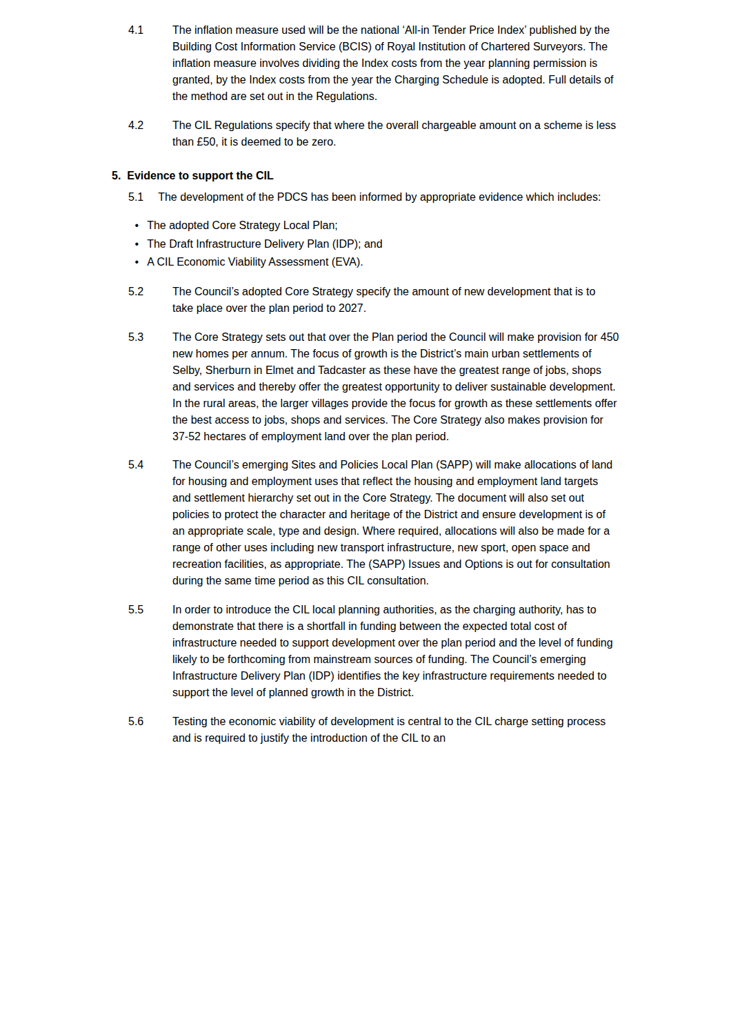4.1
The inflation measure used will be the national ‘All-in Tender Price Index’ published by the Building Cost Information Service (BCIS) of Royal Institution of Chartered Surveyors. The inflation measure involves dividing the Index costs from the year planning permission is granted, by the Index costs from the year the Charging Schedule is adopted. Full details of the method are set out in the Regulations.
4.2
The CIL Regulations specify that where the overall chargeable amount on a scheme is less than £50, it is deemed to be zero.
5. Evidence to support the CIL
5.1
The development of the PDCS has been informed by appropriate evidence which includes:
The adopted Core Strategy Local Plan;
The Draft Infrastructure Delivery Plan (IDP); and
A CIL Economic Viability Assessment (EVA).
5.2
The Council’s adopted Core Strategy specify the amount of new development that is to take place over the plan period to 2027.
5.3
The Core Strategy sets out that over the Plan period the Council will make provision for 450 new homes per annum. The focus of growth is the District’s main urban settlements of Selby, Sherburn in Elmet and Tadcaster as these have the greatest range of jobs, shops and services and thereby offer the greatest opportunity to deliver sustainable development. In the rural areas, the larger villages provide the focus for growth as these settlements offer the best access to jobs, shops and services. The Core Strategy also makes provision for 37-52 hectares of employment land over the plan period.
5.4
The Council’s emerging Sites and Policies Local Plan (SAPP) will make allocations of land for housing and employment uses that reflect the housing and employment land targets and settlement hierarchy set out in the Core Strategy. The document will also set out policies to protect the character and heritage of the District and ensure development is of an appropriate scale, type and design. Where required, allocations will also be made for a range of other uses including new transport infrastructure, new sport, open space and recreation facilities, as appropriate. The (SAPP) Issues and Options is out for consultation during the same time period as this CIL consultation.
5.5
In order to introduce the CIL local planning authorities, as the charging authority, has to demonstrate that there is a shortfall in funding between the expected total cost of infrastructure needed to support development over the plan period and the level of funding likely to be forthcoming from mainstream sources of funding. The Council’s emerging Infrastructure Delivery Plan (IDP) identifies the key infrastructure requirements needed to support the level of planned growth in the District.
5.6
Testing the economic viability of development is central to the CIL charge setting process and is required to justify the introduction of the CIL to an